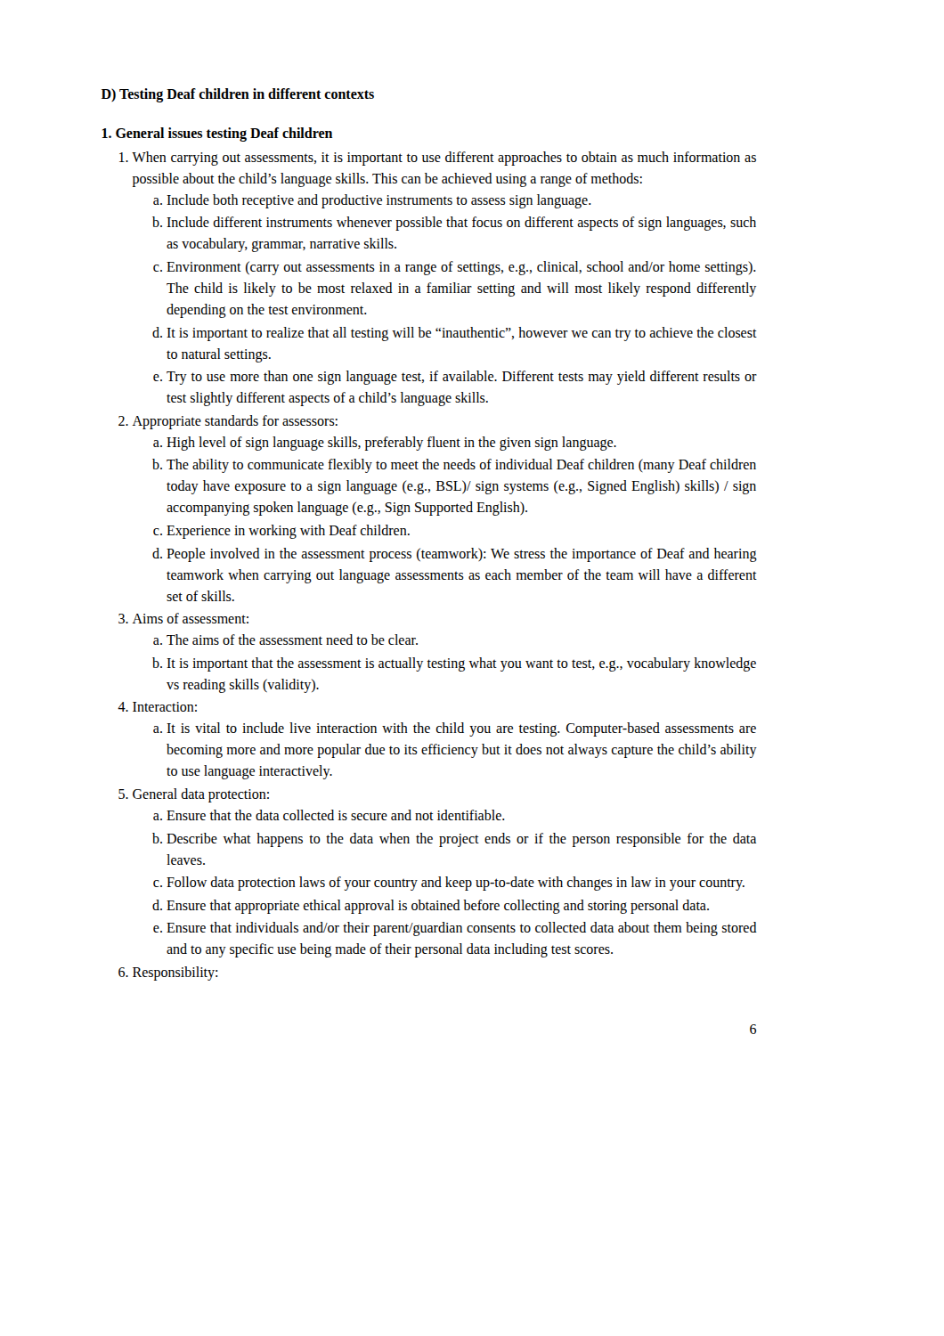D) Testing Deaf children in different contexts
1. General issues testing Deaf children
When carrying out assessments, it is important to use different approaches to obtain as much information as possible about the child’s language skills. This can be achieved using a range of methods:
Include both receptive and productive instruments to assess sign language.
Include different instruments whenever possible that focus on different aspects of sign languages, such as vocabulary, grammar, narrative skills.
Environment (carry out assessments in a range of settings, e.g., clinical, school and/or home settings). The child is likely to be most relaxed in a familiar setting and will most likely respond differently depending on the test environment.
It is important to realize that all testing will be “inauthentic”, however we can try to achieve the closest to natural settings.
Try to use more than one sign language test, if available. Different tests may yield different results or test slightly different aspects of a child’s language skills.
Appropriate standards for assessors:
High level of sign language skills, preferably fluent in the given sign language.
The ability to communicate flexibly to meet the needs of individual Deaf children (many Deaf children today have exposure to a sign language (e.g., BSL)/ sign systems (e.g., Signed English) skills) / sign accompanying spoken language (e.g., Sign Supported English).
Experience in working with Deaf children.
People involved in the assessment process (teamwork): We stress the importance of Deaf and hearing teamwork when carrying out language assessments as each member of the team will have a different set of skills.
Aims of assessment:
The aims of the assessment need to be clear.
It is important that the assessment is actually testing what you want to test, e.g., vocabulary knowledge vs reading skills (validity).
Interaction:
It is vital to include live interaction with the child you are testing. Computer-based assessments are becoming more and more popular due to its efficiency but it does not always capture the child’s ability to use language interactively.
General data protection:
Ensure that the data collected is secure and not identifiable.
Describe what happens to the data when the project ends or if the person responsible for the data leaves.
Follow data protection laws of your country and keep up-to-date with changes in law in your country.
Ensure that appropriate ethical approval is obtained before collecting and storing personal data.
Ensure that individuals and/or their parent/guardian consents to collected data about them being stored and to any specific use being made of their personal data including test scores.
Responsibility:
6